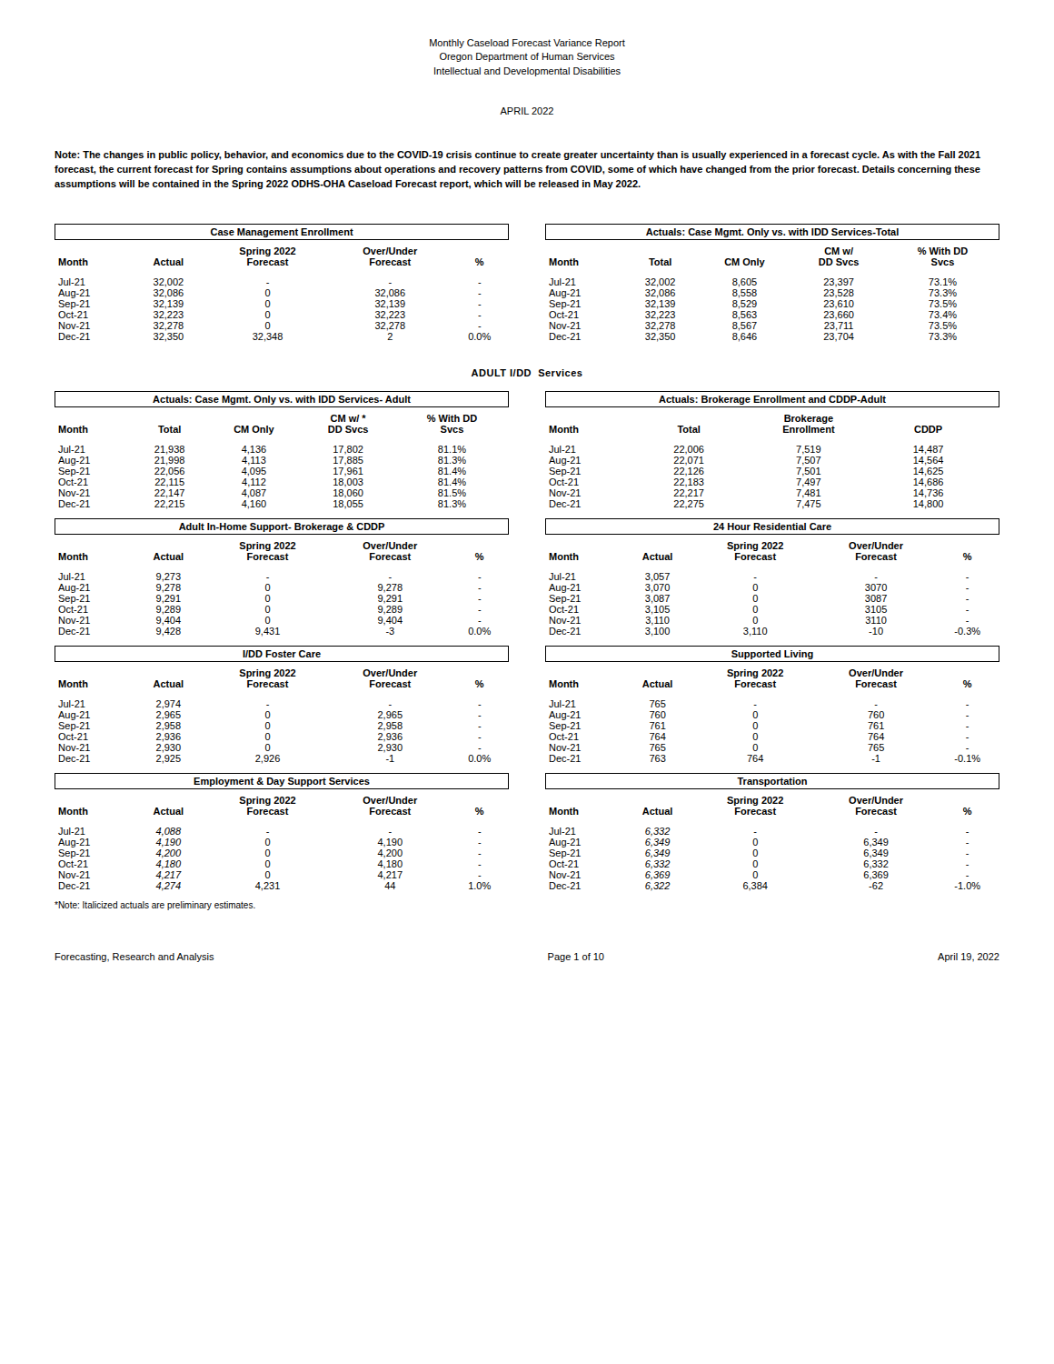Monthly Caseload Forecast Variance Report
Oregon Department of Human Services
Intellectual and Developmental Disabilities
APRIL 2022
Note: The changes in public policy, behavior, and economics due to the COVID-19 crisis continue to create greater uncertainty than is usually experienced in a forecast cycle. As with the Fall 2021 forecast, the current forecast for Spring contains assumptions about operations and recovery patterns from COVID, some of which have changed from the prior forecast. Details concerning these assumptions will be contained in the Spring 2022 ODHS-OHA Caseload Forecast report, which will be released in May 2022.
Case Management Enrollment
| | | Spring 2022 | Over/Under | |
| --- | --- | --- | --- | --- |
| Month | Actual | Forecast | Forecast | % |
| Jul-21 | 32,002 | - | - | - |
| Aug-21 | 32,086 | 0 | 32,086 | - |
| Sep-21 | 32,139 | 0 | 32,139 | - |
| Oct-21 | 32,223 | 0 | 32,223 | - |
| Nov-21 | 32,278 | 0 | 32,278 | - |
| Dec-21 | 32,350 | 32,348 | 2 | 0.0% |
Actuals: Case Mgmt. Only vs. with IDD Services-Total
| | | | CM w/ | % With DD |
| --- | --- | --- | --- | --- |
| Month | Total | CM Only | DD Svcs | Svcs |
| Jul-21 | 32,002 | 8,605 | 23,397 | 73.1% |
| Aug-21 | 32,086 | 8,558 | 23,528 | 73.3% |
| Sep-21 | 32,139 | 8,529 | 23,610 | 73.5% |
| Oct-21 | 32,223 | 8,563 | 23,660 | 73.4% |
| Nov-21 | 32,278 | 8,567 | 23,711 | 73.5% |
| Dec-21 | 32,350 | 8,646 | 23,704 | 73.3% |
ADULT I/DD Services
Actuals: Case Mgmt. Only vs. with IDD Services- Adult
| | | | CM w/ * | % With DD |
| --- | --- | --- | --- | --- |
| Month | Total | CM Only | DD Svcs | Svcs |
| Jul-21 | 21,938 | 4,136 | 17,802 | 81.1% |
| Aug-21 | 21,998 | 4,113 | 17,885 | 81.3% |
| Sep-21 | 22,056 | 4,095 | 17,961 | 81.4% |
| Oct-21 | 22,115 | 4,112 | 18,003 | 81.4% |
| Nov-21 | 22,147 | 4,087 | 18,060 | 81.5% |
| Dec-21 | 22,215 | 4,160 | 18,055 | 81.3% |
Actuals: Brokerage Enrollment and CDDP-Adult
| | | Brokerage | | |
| --- | --- | --- | --- | --- |
| Month | Total | Enrollment | CDDP | |
| Jul-21 | 22,006 | 7,519 | 14,487 | |
| Aug-21 | 22,071 | 7,507 | 14,564 | |
| Sep-21 | 22,126 | 7,501 | 14,625 | |
| Oct-21 | 22,183 | 7,497 | 14,686 | |
| Nov-21 | 22,217 | 7,481 | 14,736 | |
| Dec-21 | 22,275 | 7,475 | 14,800 | |
Adult In-Home Support- Brokerage & CDDP
| | | Spring 2022 | Over/Under | |
| --- | --- | --- | --- | --- |
| Month | Actual | Forecast | Forecast | % |
| Jul-21 | 9,273 | - | - | - |
| Aug-21 | 9,278 | 0 | 9,278 | - |
| Sep-21 | 9,291 | 0 | 9,291 | - |
| Oct-21 | 9,289 | 0 | 9,289 | - |
| Nov-21 | 9,404 | 0 | 9,404 | - |
| Dec-21 | 9,428 | 9,431 | -3 | 0.0% |
24 Hour Residential Care
| | | Spring 2022 | Over/Under | |
| --- | --- | --- | --- | --- |
| Month | Actual | Forecast | Forecast | % |
| Jul-21 | 3,057 | - | - | - |
| Aug-21 | 3,070 | 0 | 3070 | - |
| Sep-21 | 3,087 | 0 | 3087 | - |
| Oct-21 | 3,105 | 0 | 3105 | - |
| Nov-21 | 3,110 | 0 | 3110 | - |
| Dec-21 | 3,100 | 3,110 | -10 | -0.3% |
I/DD Foster Care
| | | Spring 2022 | Over/Under | |
| --- | --- | --- | --- | --- |
| Month | Actual | Forecast | Forecast | % |
| Jul-21 | 2,974 | - | - | - |
| Aug-21 | 2,965 | 0 | 2,965 | - |
| Sep-21 | 2,958 | 0 | 2,958 | - |
| Oct-21 | 2,936 | 0 | 2,936 | - |
| Nov-21 | 2,930 | 0 | 2,930 | - |
| Dec-21 | 2,925 | 2,926 | -1 | 0.0% |
Supported Living
| | | Spring 2022 | Over/Under | |
| --- | --- | --- | --- | --- |
| Month | Actual | Forecast | Forecast | % |
| Jul-21 | 765 | - | - | - |
| Aug-21 | 760 | 0 | 760 | - |
| Sep-21 | 761 | 0 | 761 | - |
| Oct-21 | 764 | 0 | 764 | - |
| Nov-21 | 765 | 0 | 765 | - |
| Dec-21 | 763 | 764 | -1 | -0.1% |
Employment & Day Support Services
| | | Spring 2022 | Over/Under | |
| --- | --- | --- | --- | --- |
| Month | Actual | Forecast | Forecast | % |
| Jul-21 | 4,088 | - | - | - |
| Aug-21 | 4,190 | 0 | 4,190 | - |
| Sep-21 | 4,200 | 0 | 4,200 | - |
| Oct-21 | 4,180 | 0 | 4,180 | - |
| Nov-21 | 4,217 | 0 | 4,217 | - |
| Dec-21 | 4,274 | 4,231 | 44 | 1.0% |
Transportation
| | | Spring 2022 | Over/Under | |
| --- | --- | --- | --- | --- |
| Month | Actual | Forecast | Forecast | % |
| Jul-21 | 6,332 | - | - | - |
| Aug-21 | 6,349 | 0 | 6,349 | - |
| Sep-21 | 6,349 | 0 | 6,349 | - |
| Oct-21 | 6,332 | 0 | 6,332 | - |
| Nov-21 | 6,369 | 0 | 6,369 | - |
| Dec-21 | 6,322 | 6,384 | -62 | -1.0% |
*Note: Italicized actuals are preliminary estimates.
Forecasting, Research and Analysis
Page 1 of 10
April 19, 2022